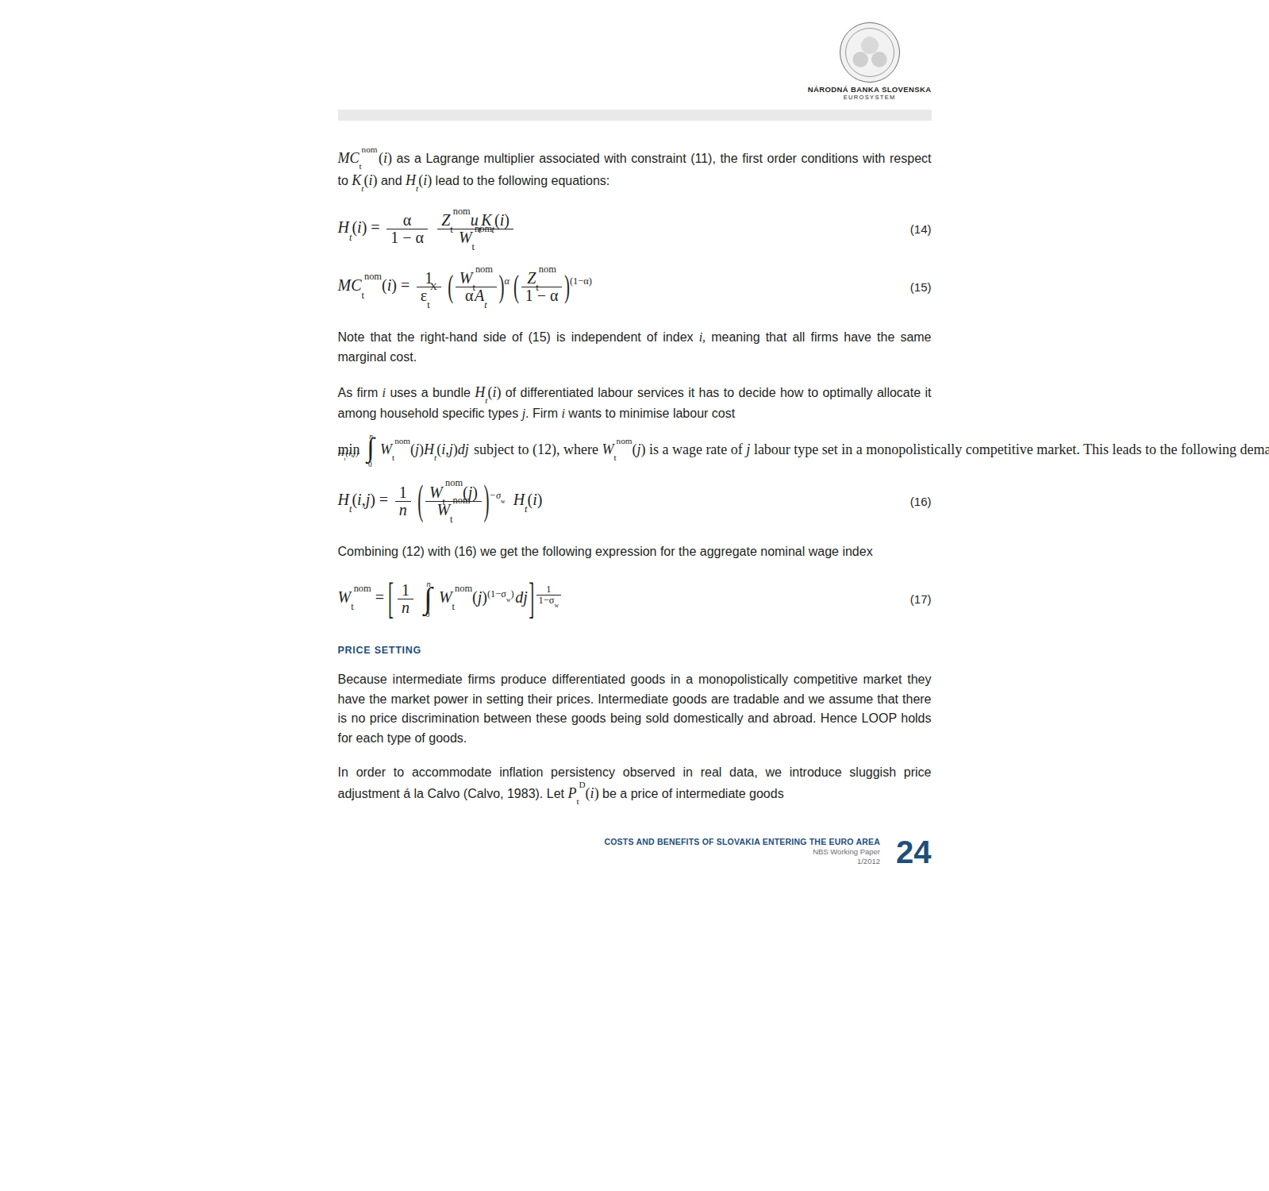NÁRODNÁ BANKA SLOVENSKA
EUROSYSTEM
MCtnom (i) as a Lagrange multiplier associated with constraint (11), the first order conditions with respect to Kt(i) and Ht(i) lead to the following equations:
Ht(i) = α 1 − α ZtnomutKt(i) Wtnom
(14)
MCtnom(i) = 1 εtX Wtnom α At α Ztnom 1 − α (1−α)
(15)
Note that the right-hand side of (15) is independent of index i, meaning that all firms have the same marginal cost.
As firm i uses a bundle Ht(i) of differentiated labour services it has to decide how to optimally allocate it among household specific types j. Firm i wants to minimise labour cost
minHt(i,j) n∫0 Wtnom(j)Ht(i,j)dj subject to (12), where Wtnom(j) is a wage rate of j labour type set in a monopolistically competitive market. This leads to the following demand function:
Ht(i,j) = 1 n Wtnom(j) Wtnom −σw Ht(i)
(16)
Combining (12) with (16) we get the following expression for the aggregate nominal wage index
Wtnom = 1 n n∫0 Wtnom(j)(1−σw) dj 11−σw
(17)
Price setting
Because intermediate firms produce differentiated goods in a monopolistically competitive market they have the market power in setting their prices. Intermediate goods are tradable and we assume that there is no price discrimination between these goods being sold domestically and abroad. Hence LOOP holds for each type of goods.
In order to accommodate inflation persistency observed in real data, we introduce sluggish price adjustment á la Calvo (Calvo, 1983). Let PtD(i) be a price of intermediate goods
Costs and benefits of Slovakia entering the euro area
NBS Working Paper
1/2012
24